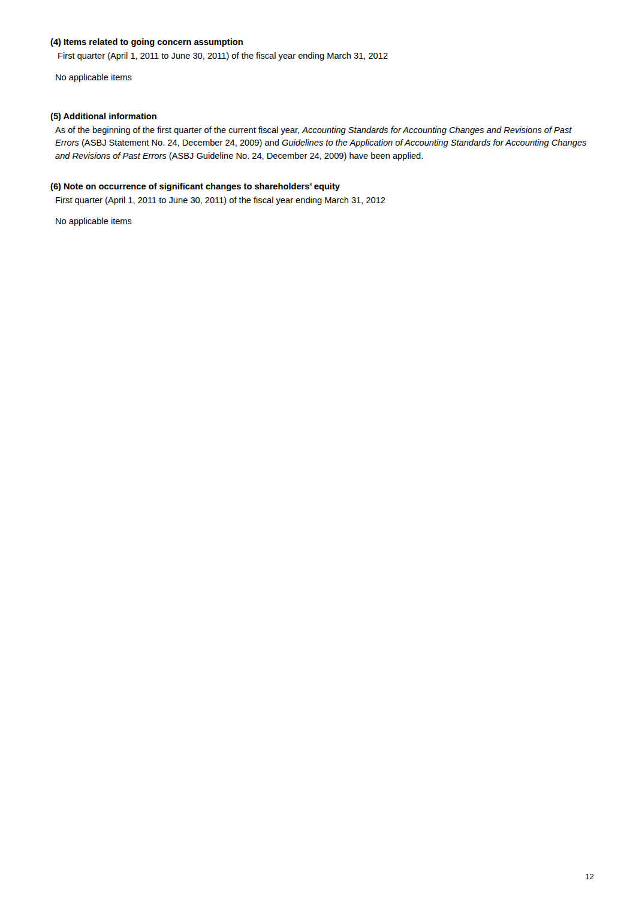(4) Items related to going concern assumption
First quarter (April 1, 2011 to June 30, 2011) of the fiscal year ending March 31, 2012
No applicable items
(5) Additional information
As of the beginning of the first quarter of the current fiscal year, Accounting Standards for Accounting Changes and Revisions of Past Errors (ASBJ Statement No. 24, December 24, 2009) and Guidelines to the Application of Accounting Standards for Accounting Changes and Revisions of Past Errors (ASBJ Guideline No. 24, December 24, 2009) have been applied.
(6) Note on occurrence of significant changes to shareholders’ equity
First quarter (April 1, 2011 to June 30, 2011) of the fiscal year ending March 31, 2012
No applicable items
12